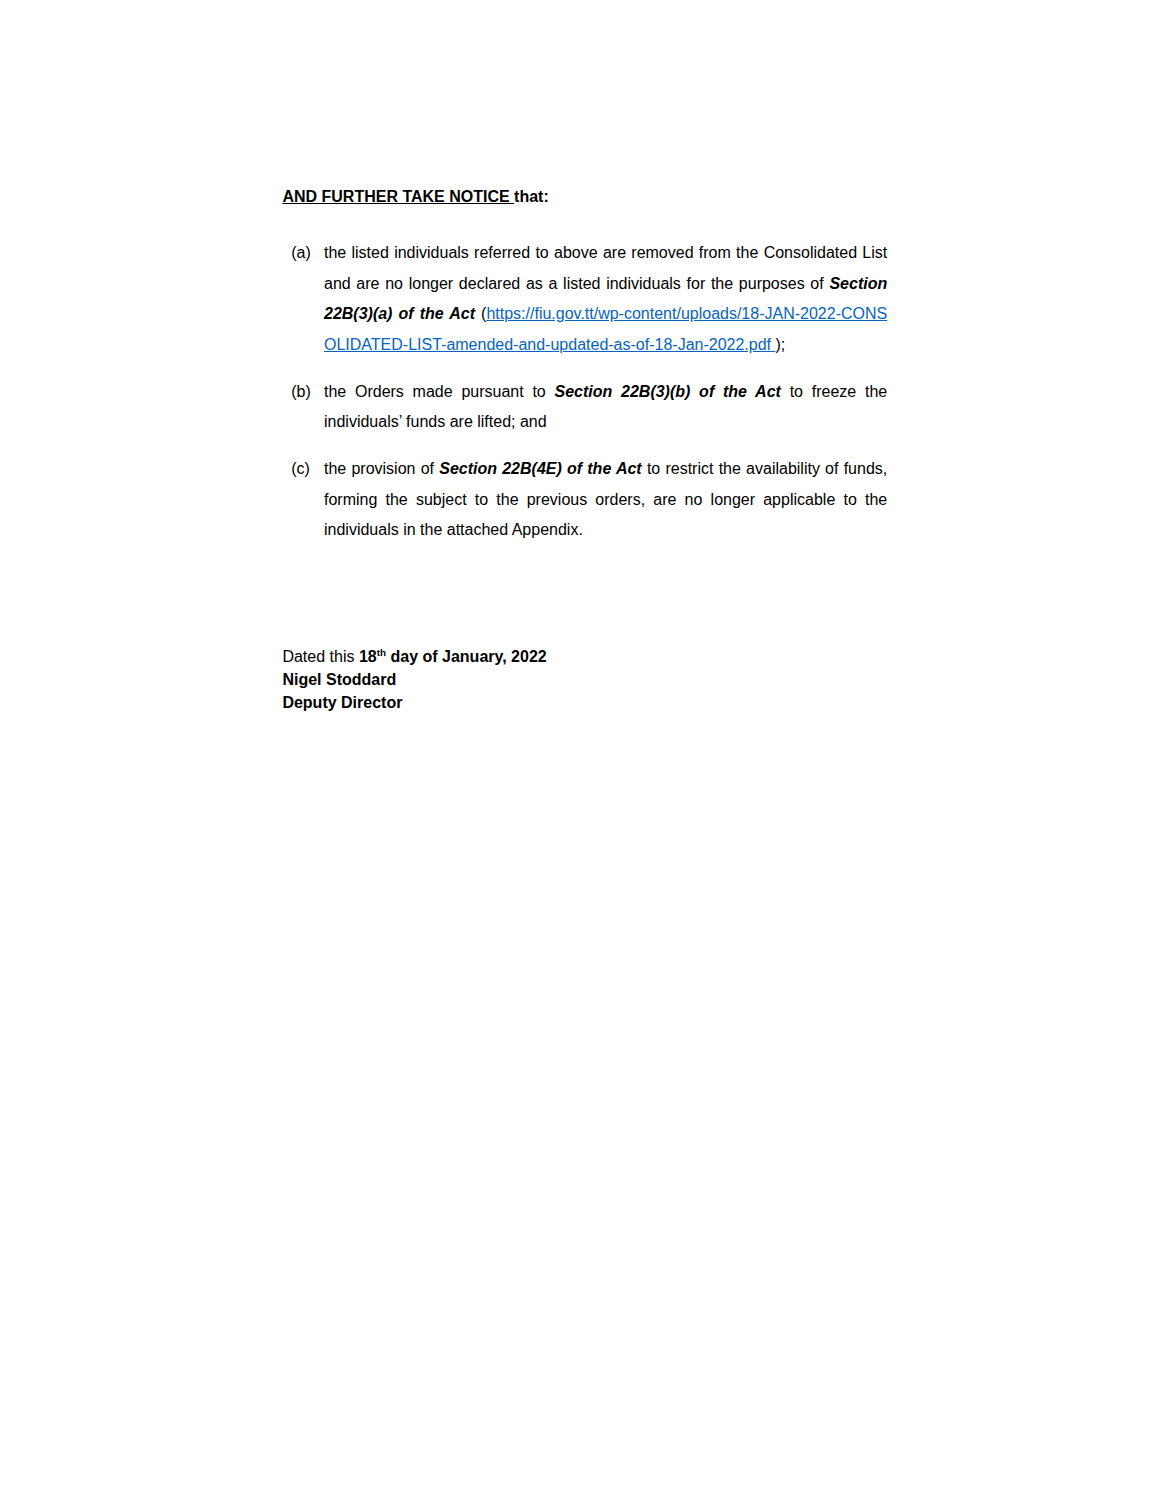AND FURTHER TAKE NOTICE that:
(a) the listed individuals referred to above are removed from the Consolidated List and are no longer declared as a listed individuals for the purposes of Section 22B(3)(a) of the Act (https://fiu.gov.tt/wp-content/uploads/18-JAN-2022-CONSOLIDATED-LIST-amended-and-updated-as-of-18-Jan-2022.pdf );
(b) the Orders made pursuant to Section 22B(3)(b) of the Act to freeze the individuals’ funds are lifted; and
(c) the provision of Section 22B(4E) of the Act to restrict the availability of funds, forming the subject to the previous orders, are no longer applicable to the individuals in the attached Appendix.
Dated this 18th day of January, 2022
Nigel Stoddard
Deputy Director